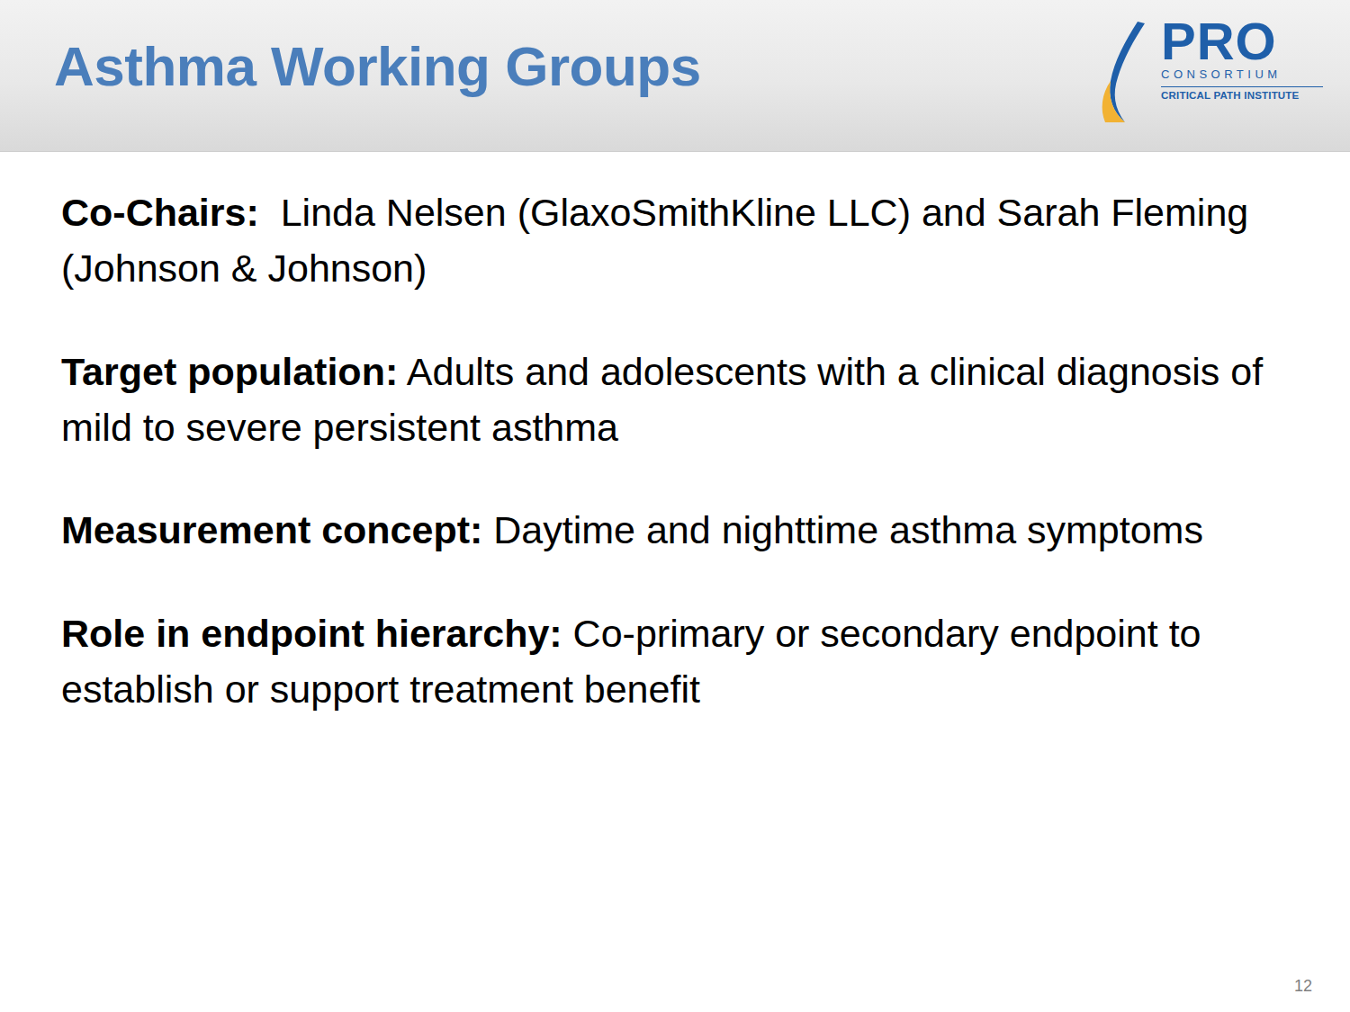Asthma Working Groups
PRO
CONSORTIUM
CRITICAL PATH INSTITUTE
Co-Chairs: Linda Nelsen (GlaxoSmithKline LLC) and Sarah Fleming (Johnson & Johnson)
Target population: Adults and adolescents with a clinical diagnosis of mild to severe persistent asthma
Measurement concept: Daytime and nighttime asthma symptoms
Role in endpoint hierarchy: Co-primary or secondary endpoint to establish or support treatment benefit
12